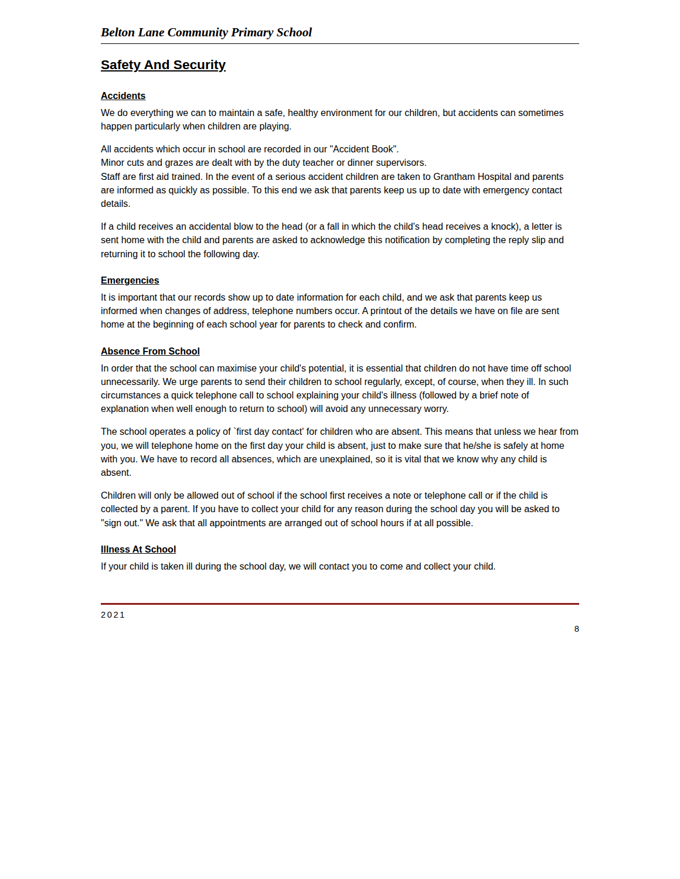Belton Lane Community Primary School
Safety And Security
Accidents
We do everything we can to maintain a safe, healthy environment for our children, but accidents can sometimes happen particularly when children are playing.
All accidents which occur in school are recorded in our "Accident Book".
Minor cuts and grazes are dealt with by the duty teacher or dinner supervisors.
Staff are first aid trained. In the event of a serious accident children are taken to Grantham Hospital and parents are informed as quickly as possible. To this end we ask that parents keep us up to date with emergency contact details.
If a child receives an accidental blow to the head (or a fall in which the child's head receives a knock), a letter is sent home with the child and parents are asked to acknowledge this notification by completing the reply slip and returning it to school the following day.
Emergencies
It is important that our records show up to date information for each child, and we ask that parents keep us informed when changes of address, telephone numbers occur. A printout of the details we have on file are sent home at the beginning of each school year for parents to check and confirm.
Absence From School
In order that the school can maximise your child's potential, it is essential that children do not have time off school unnecessarily. We urge parents to send their children to school regularly, except, of course, when they ill. In such circumstances a quick telephone call to school explaining your child's illness (followed by a brief note of explanation when well enough to return to school) will avoid any unnecessary worry.
The school operates a policy of `first day contact' for children who are absent. This means that unless we hear from you, we will telephone home on the first day your child is absent, just to make sure that he/she is safely at home with you. We have to record all absences, which are unexplained, so it is vital that we know why any child is absent.
Children will only be allowed out of school if the school first receives a note or telephone call or if the child is collected by a parent. If you have to collect your child for any reason during the school day you will be asked to "sign out." We ask that all appointments are arranged out of school hours if at all possible.
Illness At School
If your child is taken ill during the school day, we will contact you to come and collect your child.
2021
8